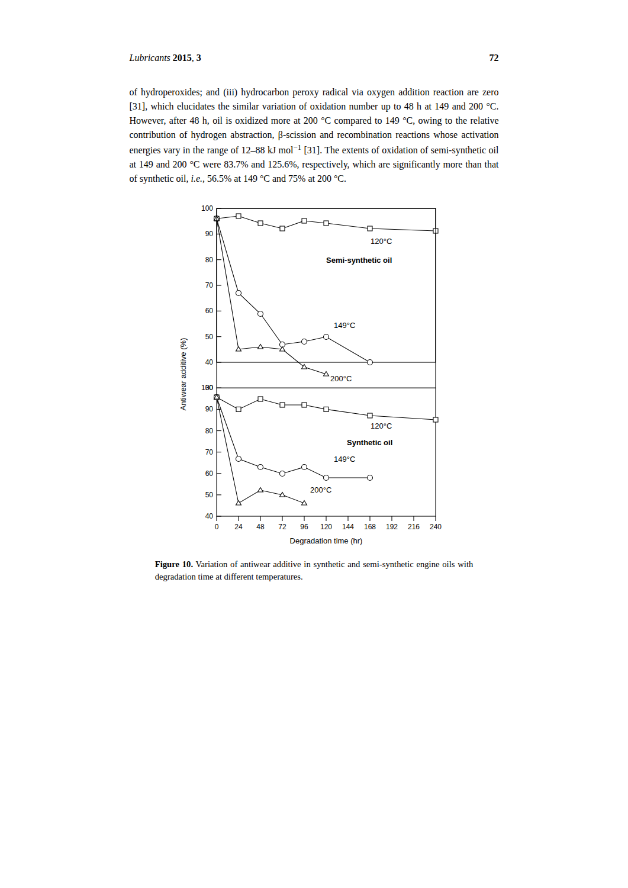Lubricants 2015, 3
72
of hydroperoxides; and (iii) hydrocarbon peroxy radical via oxygen addition reaction are zero [31], which elucidates the similar variation of oxidation number up to 48 h at 149 and 200 °C. However, after 48 h, oil is oxidized more at 200 °C compared to 149 °C, owing to the relative contribution of hydrogen abstraction, β-scission and recombination reactions whose activation energies vary in the range of 12–88 kJ mol−1 [31]. The extents of oxidation of semi-synthetic oil at 149 and 200 °C were 83.7% and 125.6%, respectively, which are significantly more than that of synthetic oil, i.e., 56.5% at 149 °C and 75% at 200 °C.
Antiwear additive (%) 100 90 80 70 60 50 40 120°C Semi-synthetic oil 149°C 200°C 30 100 90 80 70 60 50 40 120°C Synthetic oil 149°C 200°C 0 24 48 72 96 120 144 168 192 216 240 Degradation time (hr)
Figure 10. Variation of antiwear additive in synthetic and semi-synthetic engine oils with degradation time at different temperatures.